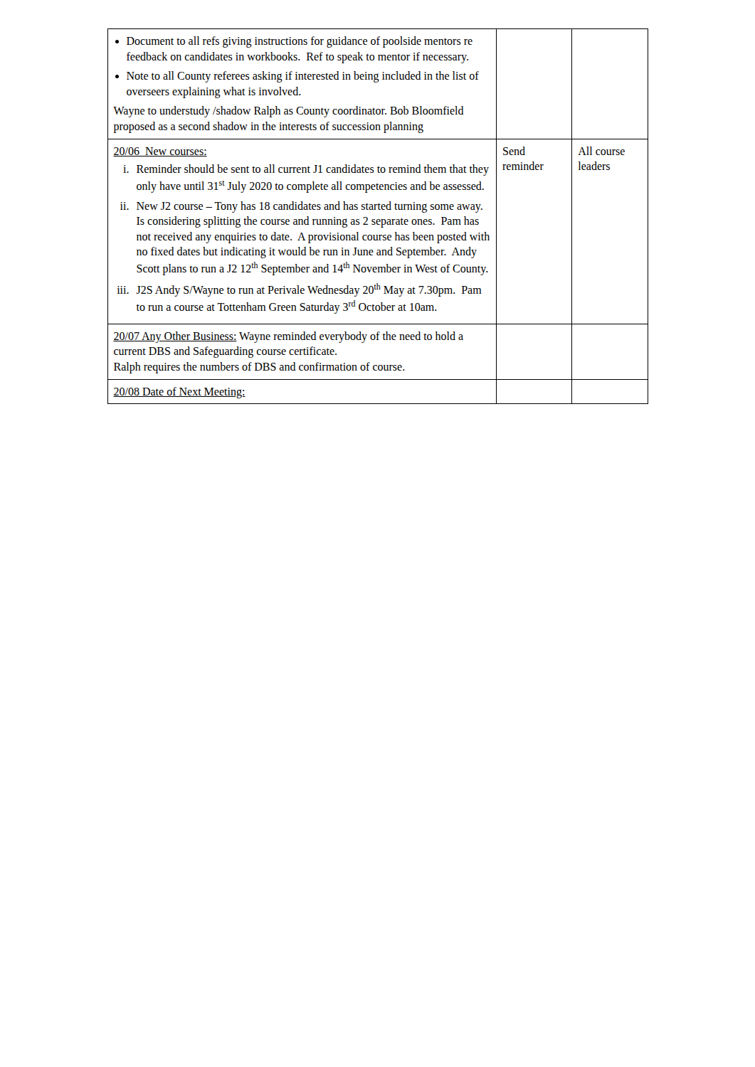| Document to all refs giving instructions for guidance of poolside mentors re feedback on candidates in workbooks. Ref to speak to mentor if necessary. Note to all County referees asking if interested in being included in the list of overseers explaining what is involved. Wayne to understudy /shadow Ralph as County coordinator. Bob Bloomfield proposed as a second shadow in the interests of succession planning | | |
| 20/06 New courses: Reminder should be sent to all current J1 candidates to remind them that they only have until 31 st July 2020 to complete all competencies and be assessed. New J2 course – Tony has 18 candidates and has started turning some away. Is considering splitting the course and running as 2 separate ones. Pam has not received any enquiries to date. A provisional course has been posted with no fixed dates but indicating it would be run in June and September. Andy Scott plans to run a J2 12 th September and 14 th November in West of County. J2S Andy S/Wayne to run at Perivale Wednesday 20 th May at 7.30pm. Pam to run a course at Tottenham Green Saturday 3 rd October at 10am. | Send reminder | All course leaders |
| 20/07 Any Other Business: Wayne reminded everybody of the need to hold a current DBS and Safeguarding course certificate. Ralph requires the numbers of DBS and confirmation of course. | | |
| 20/08 Date of Next Meeting: | | |